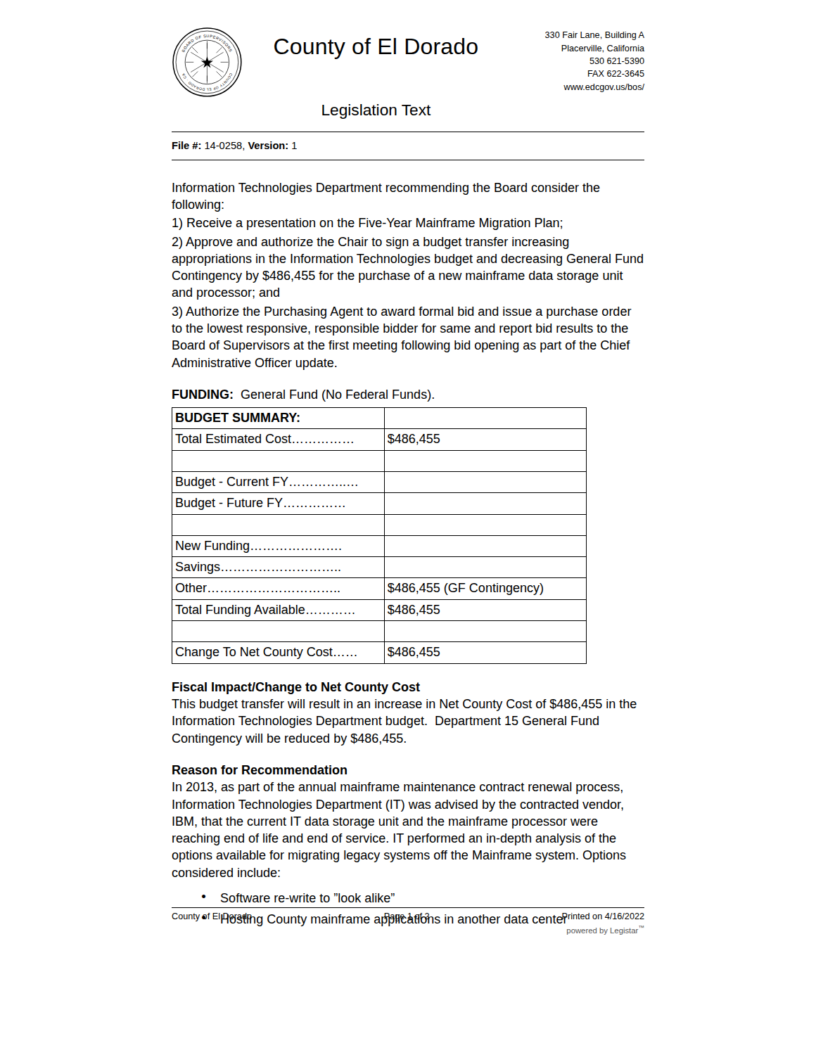BOARD OF SUPERVISORS COUNTY OF EL DORADO · CA
County of El Dorado
Legislation Text
330 Fair Lane, Building A
Placerville, California
530 621-5390
FAX 622-3645
www.edcgov.us/bos/
File #: 14-0258, Version: 1
Information Technologies Department recommending the Board consider the following:
1) Receive a presentation on the Five-Year Mainframe Migration Plan;
2) Approve and authorize the Chair to sign a budget transfer increasing appropriations in the Information Technologies budget and decreasing General Fund Contingency by $486,455 for the purchase of a new mainframe data storage unit and processor; and
3) Authorize the Purchasing Agent to award formal bid and issue a purchase order to the lowest responsive, responsible bidder for same and report bid results to the Board of Supervisors at the first meeting following bid opening as part of the Chief Administrative Officer update.
FUNDING: General Fund (No Federal Funds).
| BUDGET SUMMARY: | |
| Total Estimated Cost…………… | $486,455 |
| Budget - Current FY…………..… | |
| Budget - Future FY…………… | |
| New Funding…………………. | |
| Savings……………………….. | |
| Other………………………….. | $486,455 (GF Contingency) |
| Total Funding Available………… | $486,455 |
| Change To Net County Cost…… | $486,455 |
Fiscal Impact/Change to Net County Cost
This budget transfer will result in an increase in Net County Cost of $486,455 in the Information Technologies Department budget. Department 15 General Fund Contingency will be reduced by $486,455.
Reason for Recommendation
In 2013, as part of the annual mainframe maintenance contract renewal process, Information Technologies Department (IT) was advised by the contracted vendor, IBM, that the current IT data storage unit and the mainframe processor were reaching end of life and end of service. IT performed an in-depth analysis of the options available for migrating legacy systems off the Mainframe system. Options considered include:
Software re-write to ”look alike”
Hosting County mainframe applications in another data center
County of El Dorado
Page 1 of 2
Printed on 4/16/2022
powered by Legistar™